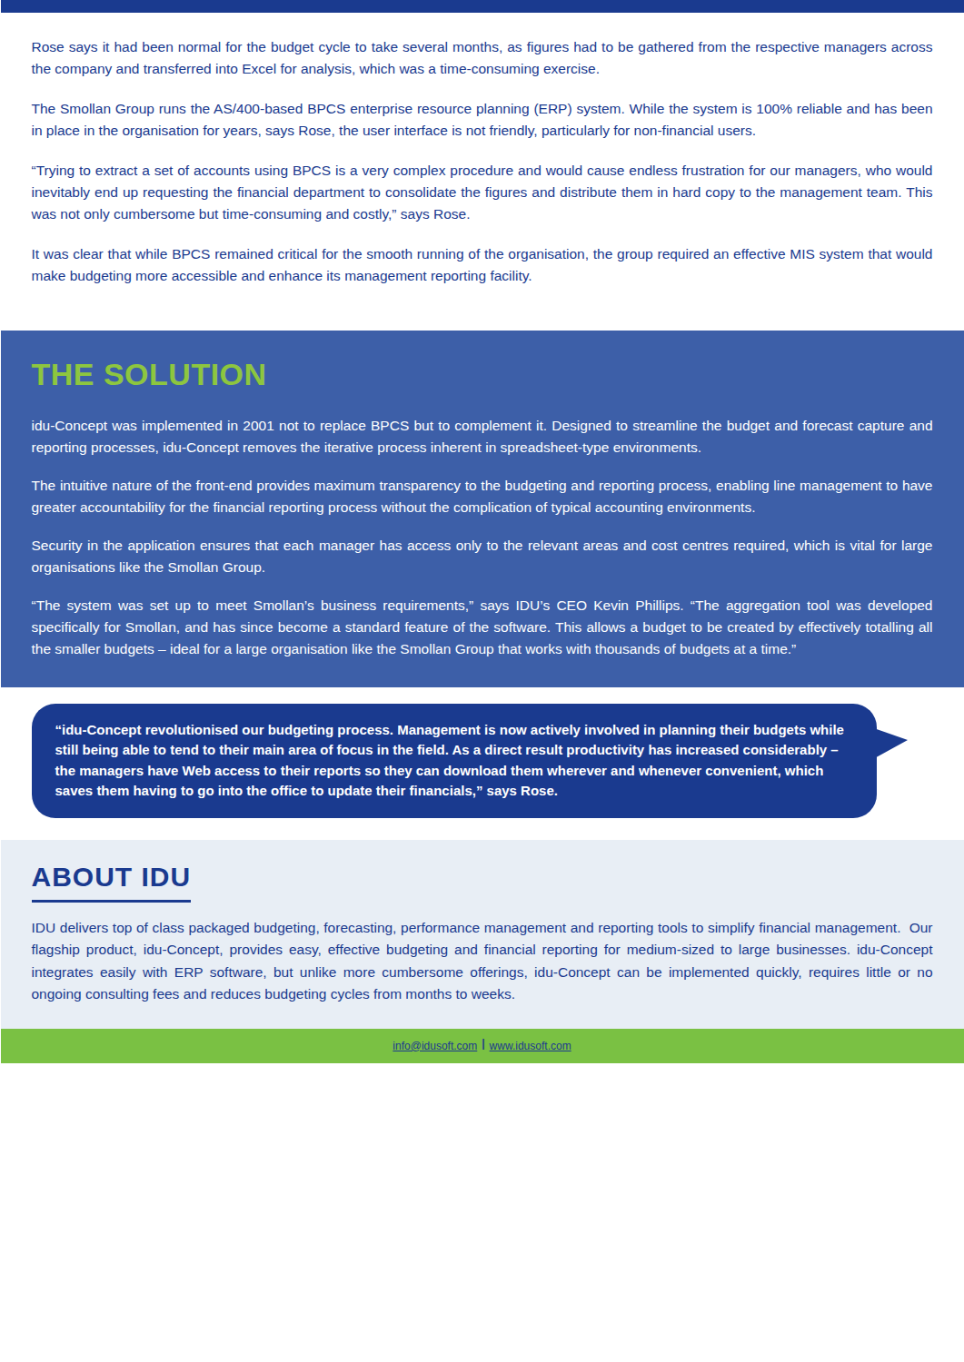Rose says it had been normal for the budget cycle to take several months, as figures had to be gathered from the respective managers across the company and transferred into Excel for analysis, which was a time-consuming exercise.
The Smollan Group runs the AS/400-based BPCS enterprise resource planning (ERP) system. While the system is 100% reliable and has been in place in the organisation for years, says Rose, the user interface is not friendly, particularly for non-financial users.
“Trying to extract a set of accounts using BPCS is a very complex procedure and would cause endless frustration for our managers, who would inevitably end up requesting the financial department to consolidate the figures and distribute them in hard copy to the management team. This was not only cumbersome but time-consuming and costly,” says Rose.
It was clear that while BPCS remained critical for the smooth running of the organisation, the group required an effective MIS system that would make budgeting more accessible and enhance its management reporting facility.
The Solution
idu-Concept was implemented in 2001 not to replace BPCS but to complement it. Designed to streamline the budget and forecast capture and reporting processes, idu-Concept removes the iterative process inherent in spreadsheet-type environments.
The intuitive nature of the front-end provides maximum transparency to the budgeting and reporting process, enabling line management to have greater accountability for the financial reporting process without the complication of typical accounting environments.
Security in the application ensures that each manager has access only to the relevant areas and cost centres required, which is vital for large organisations like the Smollan Group.
“The system was set up to meet Smollan’s business requirements,” says IDU’s CEO Kevin Phillips. “The aggregation tool was developed specifically for Smollan, and has since become a standard feature of the software. This allows a budget to be created by effectively totalling all the smaller budgets – ideal for a large organisation like the Smollan Group that works with thousands of budgets at a time.”
“idu-Concept revolutionised our budgeting process. Management is now actively involved in planning their budgets while still being able to tend to their main area of focus in the field. As a direct result productivity has increased considerably – the managers have Web access to their reports so they can download them wherever and whenever convenient, which saves them having to go into the office to update their financials,” says Rose.
About IDU
IDU delivers top of class packaged budgeting, forecasting, performance management and reporting tools to simplify financial management. Our flagship product, idu-Concept, provides easy, effective budgeting and financial reporting for medium-sized to large businesses. idu-Concept integrates easily with ERP software, but unlike more cumbersome offerings, idu-Concept can be implemented quickly, requires little or no ongoing consulting fees and reduces budgeting cycles from months to weeks.
info@idusoft.com I www.idusoft.com